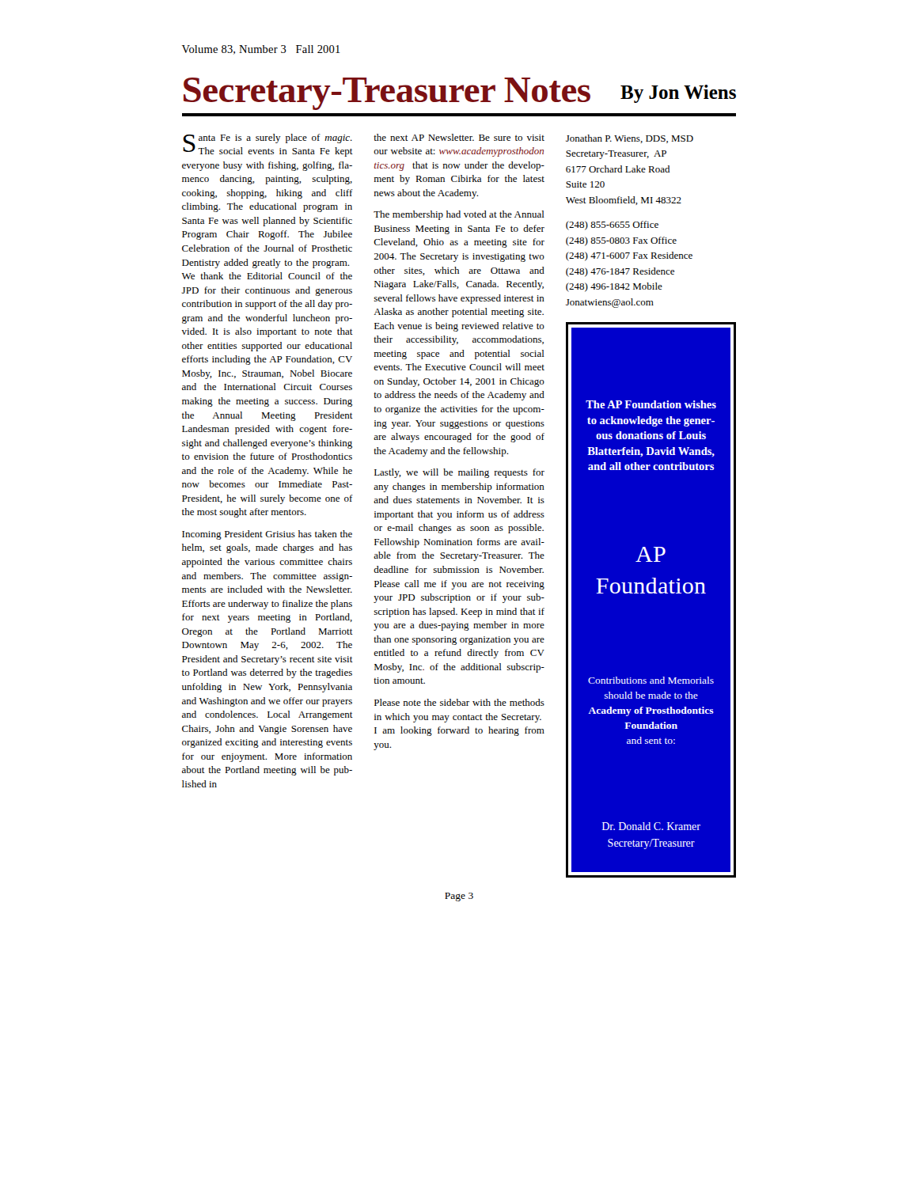Volume 83, Number 3 Fall 2001
Secretary-Treasurer Notes
By Jon Wiens
Santa Fe is a surely place of magic. The social events in Santa Fe kept everyone busy with fishing, golfing, flamenco dancing, painting, sculpting, cooking, shopping, hiking and cliff climbing. The educational program in Santa Fe was well planned by Scientific Program Chair Rogoff. The Jubilee Celebration of the Journal of Prosthetic Dentistry added greatly to the program. We thank the Editorial Council of the JPD for their continuous and generous contribution in support of the all day program and the wonderful luncheon provided. It is also important to note that other entities supported our educational efforts including the AP Foundation, CV Mosby, Inc., Strauman, Nobel Biocare and the International Circuit Courses making the meeting a success. During the Annual Meeting President Landesman presided with cogent foresight and challenged everyone’s thinking to envision the future of Prosthodontics and the role of the Academy. While he now becomes our Immediate Past-President, he will surely become one of the most sought after mentors.
Incoming President Grisius has taken the helm, set goals, made charges and has appointed the various committee chairs and members. The committee assignments are included with the Newsletter. Efforts are underway to finalize the plans for next years meeting in Portland, Oregon at the Portland Marriott Downtown May 2-6, 2002. The President and Secretary’s recent site visit to Portland was deterred by the tragedies unfolding in New York, Pennsylvania and Washington and we offer our prayers and condolences. Local Arrangement Chairs, John and Vangie Sorensen have organized exciting and interesting events for our enjoyment. More information about the Portland meeting will be published in
the next AP Newsletter. Be sure to visit our website at: www.academyprosthodontics.org that is now under the development by Roman Cibirka for the latest news about the Academy.
The membership had voted at the Annual Business Meeting in Santa Fe to defer Cleveland, Ohio as a meeting site for 2004. The Secretary is investigating two other sites, which are Ottawa and Niagara Lake/Falls, Canada. Recently, several fellows have expressed interest in Alaska as another potential meeting site. Each venue is being reviewed relative to their accessibility, accommodations, meeting space and potential social events. The Executive Council will meet on Sunday, October 14, 2001 in Chicago to address the needs of the Academy and to organize the activities for the upcoming year. Your suggestions or questions are always encouraged for the good of the Academy and the fellowship.
Lastly, we will be mailing requests for any changes in membership information and dues statements in November. It is important that you inform us of address or e-mail changes as soon as possible. Fellowship Nomination forms are available from the Secretary-Treasurer. The deadline for submission is November. Please call me if you are not receiving your JPD subscription or if your subscription has lapsed. Keep in mind that if you are a dues-paying member in more than one sponsoring organization you are entitled to a refund directly from CV Mosby, Inc. of the additional subscription amount.
Please note the sidebar with the methods in which you may contact the Secretary. I am looking forward to hearing from you.
Jonathan P. Wiens, DDS, MSD
Secretary-Treasurer, AP
6177 Orchard Lake Road
Suite 120
West Bloomfield, MI 48322
(248) 855-6655 Office
(248) 855-0803 Fax Office
(248) 471-6007 Fax Residence
(248) 476-1847 Residence
(248) 496-1842 Mobile
Jonatwiens@aol.com
The AP Foundation wishes to acknowledge the generous donations of Louis Blatterfein, David Wands, and all other contributors
AP Foundation
Contributions and Memorials
should be made to the
Academy of Prosthodontics
Foundation
and sent to:
Dr. Donald C. Kramer
Secretary/Treasurer
Page 3